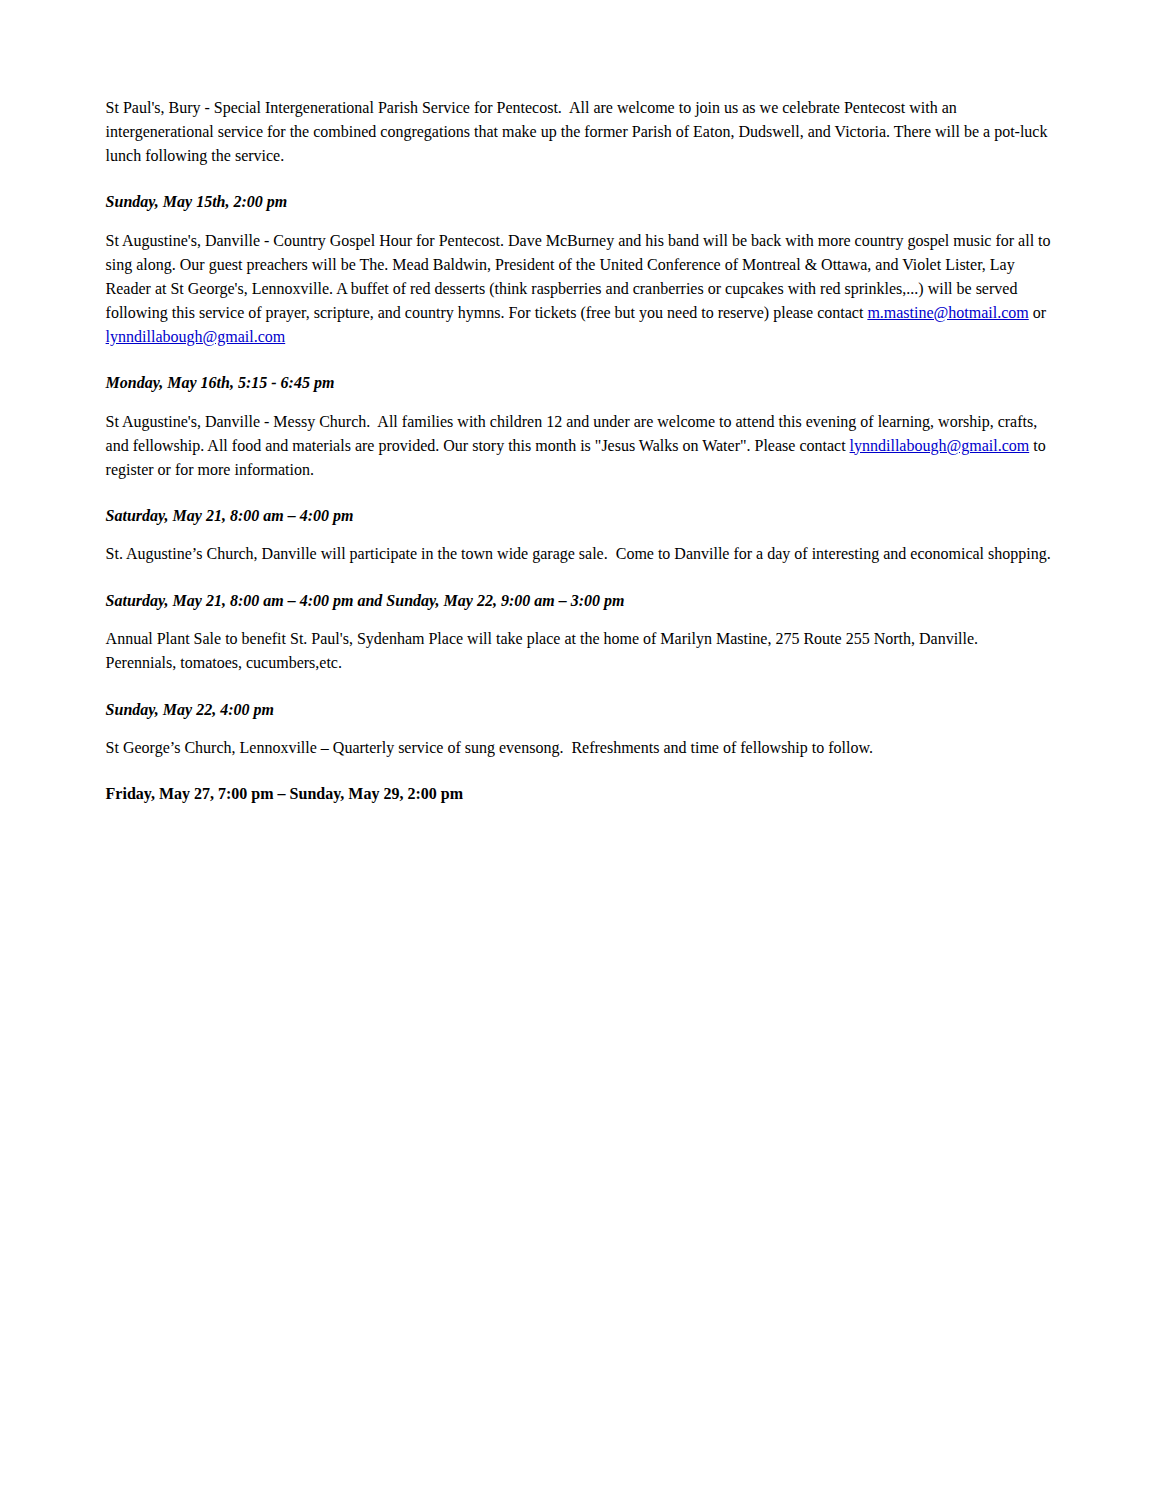St Paul's, Bury - Special Intergenerational Parish Service for Pentecost. All are welcome to join us as we celebrate Pentecost with an intergenerational service for the combined congregations that make up the former Parish of Eaton, Dudswell, and Victoria. There will be a pot-luck lunch following the service.
Sunday, May 15th, 2:00 pm
St Augustine's, Danville - Country Gospel Hour for Pentecost. Dave McBurney and his band will be back with more country gospel music for all to sing along. Our guest preachers will be The. Mead Baldwin, President of the United Conference of Montreal & Ottawa, and Violet Lister, Lay Reader at St George's, Lennoxville. A buffet of red desserts (think raspberries and cranberries or cupcakes with red sprinkles,...) will be served following this service of prayer, scripture, and country hymns. For tickets (free but you need to reserve) please contact m.mastine@hotmail.com or lynndillabough@gmail.com
Monday, May 16th, 5:15 - 6:45 pm
St Augustine's, Danville - Messy Church. All families with children 12 and under are welcome to attend this evening of learning, worship, crafts, and fellowship. All food and materials are provided. Our story this month is "Jesus Walks on Water". Please contact lynndillabough@gmail.com to register or for more information.
Saturday, May 21, 8:00 am – 4:00 pm
St. Augustine’s Church, Danville will participate in the town wide garage sale. Come to Danville for a day of interesting and economical shopping.
Saturday, May 21, 8:00 am – 4:00 pm and Sunday, May 22, 9:00 am – 3:00 pm
Annual Plant Sale to benefit St. Paul's, Sydenham Place will take place at the home of Marilyn Mastine, 275 Route 255 North, Danville. Perennials, tomatoes, cucumbers,etc.
Sunday, May 22, 4:00 pm
St George’s Church, Lennoxville – Quarterly service of sung evensong. Refreshments and time of fellowship to follow.
Friday, May 27, 7:00 pm – Sunday, May 29, 2:00 pm